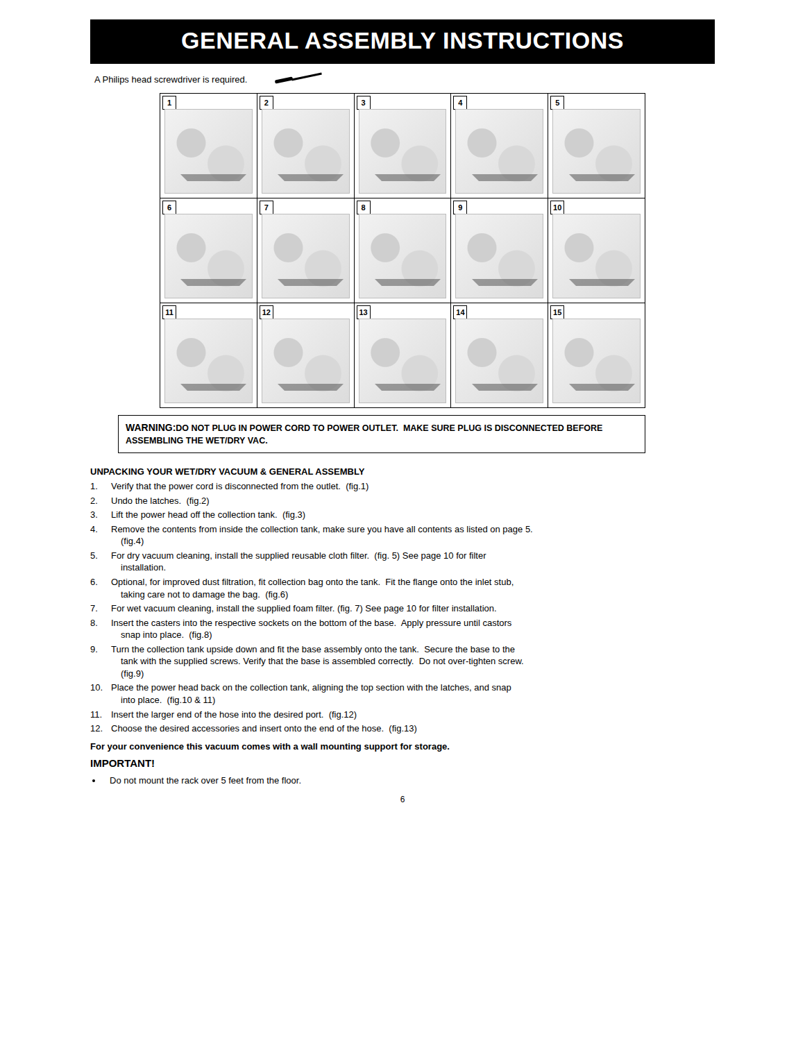GENERAL ASSEMBLY INSTRUCTIONS
A Philips head screwdriver is required.
| 1 | 2 | 3 | 4 | 5 |
| 6 | 7 | 8 | 9 | 10 |
| 11 | 12 | 13 | 14 | 15 |
WARNING: DO NOT PLUG IN POWER CORD TO POWER OUTLET. MAKE SURE PLUG IS DISCONNECTED BEFORE ASSEMBLING THE WET/DRY VAC.
Unpacking your wet/dry vacuum & general assembly
1. Verify that the power cord is disconnected from the outlet. (fig.1)
2. Undo the latches. (fig.2)
3. Lift the power head off the collection tank. (fig.3)
4. Remove the contents from inside the collection tank, make sure you have all contents as listed on page 5.(fig.4)
5. For dry vacuum cleaning, install the supplied reusable cloth filter. (fig. 5) See page 10 for filterinstallation.
6. Optional, for improved dust filtration, fit collection bag onto the tank. Fit the flange onto the inlet stub,taking care not to damage the bag. (fig.6)
7. For wet vacuum cleaning, install the supplied foam filter. (fig. 7) See page 10 for filter installation.
8. Insert the casters into the respective sockets on the bottom of the base. Apply pressure until castorssnap into place. (fig.8)
9. Turn the collection tank upside down and fit the base assembly onto the tank. Secure the base to thetank with the supplied screws. Verify that the base is assembled correctly. Do not over-tighten screw.(fig.9)
10. Place the power head back on the collection tank, aligning the top section with the latches, and snapinto place. (fig.10 & 11)
11. Insert the larger end of the hose into the desired port. (fig.12)
12. Choose the desired accessories and insert onto the end of the hose. (fig.13)
For your convenience this vacuum comes with a wall mounting support for storage.
IMPORTANT!
Do not mount the rack over 5 feet from the floor.
6